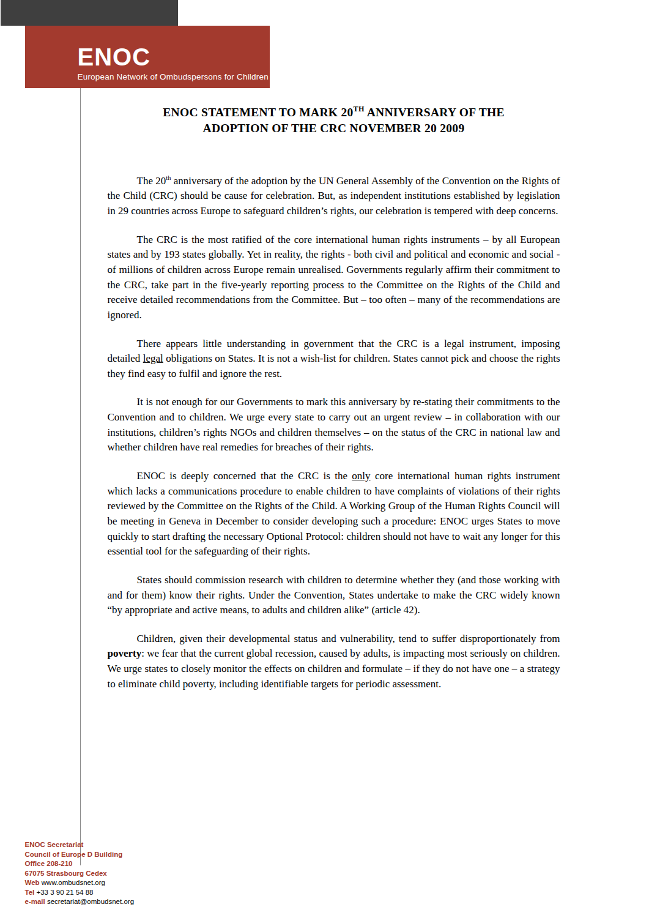ENOC
European Network of Ombudspersons for Children
ENOC STATEMENT TO MARK 20TH ANNIVERSARY OF THE
ADOPTION OF THE CRC NOVEMBER 20 2009
The 20th anniversary of the adoption by the UN General Assembly of the Convention on the Rights of the Child (CRC) should be cause for celebration. But, as independent institutions established by legislation in 29 countries across Europe to safeguard children’s rights, our celebration is tempered with deep concerns.
The CRC is the most ratified of the core international human rights instruments – by all European states and by 193 states globally. Yet in reality, the rights - both civil and political and economic and social - of millions of children across Europe remain unrealised. Governments regularly affirm their commitment to the CRC, take part in the five-yearly reporting process to the Committee on the Rights of the Child and receive detailed recommendations from the Committee. But – too often – many of the recommendations are ignored.
There appears little understanding in government that the CRC is a legal instrument, imposing detailed legal obligations on States. It is not a wish-list for children. States cannot pick and choose the rights they find easy to fulfil and ignore the rest.
It is not enough for our Governments to mark this anniversary by re-stating their commitments to the Convention and to children. We urge every state to carry out an urgent review – in collaboration with our institutions, children’s rights NGOs and children themselves – on the status of the CRC in national law and whether children have real remedies for breaches of their rights.
ENOC is deeply concerned that the CRC is the only core international human rights instrument which lacks a communications procedure to enable children to have complaints of violations of their rights reviewed by the Committee on the Rights of the Child. A Working Group of the Human Rights Council will be meeting in Geneva in December to consider developing such a procedure: ENOC urges States to move quickly to start drafting the necessary Optional Protocol: children should not have to wait any longer for this essential tool for the safeguarding of their rights.
States should commission research with children to determine whether they (and those working with and for them) know their rights. Under the Convention, States undertake to make the CRC widely known “by appropriate and active means, to adults and children alike” (article 42).
Children, given their developmental status and vulnerability, tend to suffer disproportionately from poverty: we fear that the current global recession, caused by adults, is impacting most seriously on children. We urge states to closely monitor the effects on children and formulate – if they do not have one – a strategy to eliminate child poverty, including identifiable targets for periodic assessment.
ENOC Secretariat
Council of Europe D Building
Office 208-210
67075 Strasbourg Cedex
Web www.ombudsnet.org
Tel +33 3 90 21 54 88
e-mail secretariat@ombudsnet.org